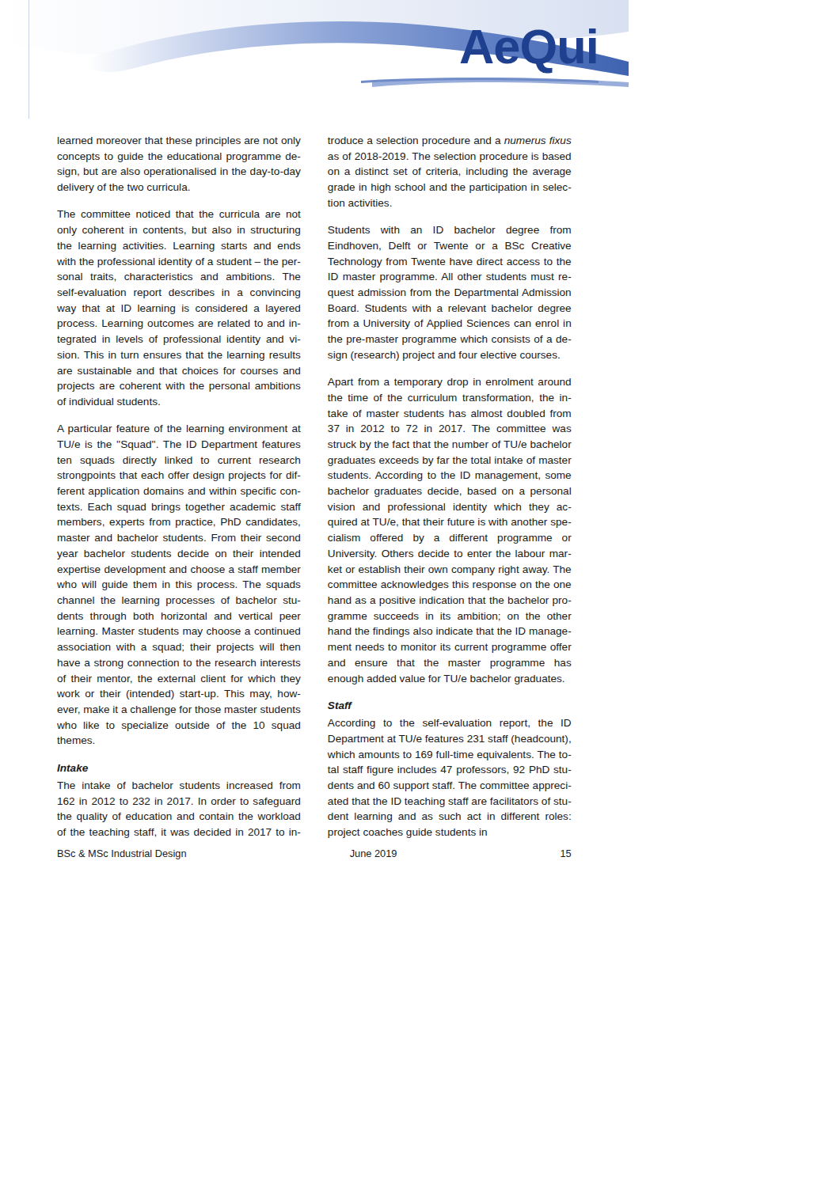AeQui
learned moreover that these principles are not only concepts to guide the educational programme design, but are also operationalised in the day-to-day delivery of the two curricula.
The committee noticed that the curricula are not only coherent in contents, but also in structuring the learning activities. Learning starts and ends with the professional identity of a student – the personal traits, characteristics and ambitions. The self-evaluation report describes in a convincing way that at ID learning is considered a layered process. Learning outcomes are related to and integrated in levels of professional identity and vision. This in turn ensures that the learning results are sustainable and that choices for courses and projects are coherent with the personal ambitions of individual students.
A particular feature of the learning environment at TU/e is the ''Squad''. The ID Department features ten squads directly linked to current research strongpoints that each offer design projects for different application domains and within specific contexts. Each squad brings together academic staff members, experts from practice, PhD candidates, master and bachelor students. From their second year bachelor students decide on their intended expertise development and choose a staff member who will guide them in this process. The squads channel the learning processes of bachelor students through both horizontal and vertical peer learning. Master students may choose a continued association with a squad; their projects will then have a strong connection to the research interests of their mentor, the external client for which they work or their (intended) start-up. This may, however, make it a challenge for those master students who like to specialize outside of the 10 squad themes.
Intake
The intake of bachelor students increased from 162 in 2012 to 232 in 2017. In order to safeguard the quality of education and contain the workload of the teaching staff, it was decided in 2017 to introduce a selection procedure and a numerus fixus as of 2018-2019. The selection procedure is based on a distinct set of criteria, including the average grade in high school and the participation in selection activities.
Students with an ID bachelor degree from Eindhoven, Delft or Twente or a BSc Creative Technology from Twente have direct access to the ID master programme. All other students must request admission from the Departmental Admission Board. Students with a relevant bachelor degree from a University of Applied Sciences can enrol in the pre-master programme which consists of a design (research) project and four elective courses.
Apart from a temporary drop in enrolment around the time of the curriculum transformation, the intake of master students has almost doubled from 37 in 2012 to 72 in 2017. The committee was struck by the fact that the number of TU/e bachelor graduates exceeds by far the total intake of master students. According to the ID management, some bachelor graduates decide, based on a personal vision and professional identity which they acquired at TU/e, that their future is with another specialism offered by a different programme or University. Others decide to enter the labour market or establish their own company right away. The committee acknowledges this response on the one hand as a positive indication that the bachelor programme succeeds in its ambition; on the other hand the findings also indicate that the ID management needs to monitor its current programme offer and ensure that the master programme has enough added value for TU/e bachelor graduates.
Staff
According to the self-evaluation report, the ID Department at TU/e features 231 staff (headcount), which amounts to 169 full-time equivalents. The total staff figure includes 47 professors, 92 PhD students and 60 support staff. The committee appreciated that the ID teaching staff are facilitators of student learning and as such act in different roles: project coaches guide students in
BSc & MSc Industrial Design
June 2019
15